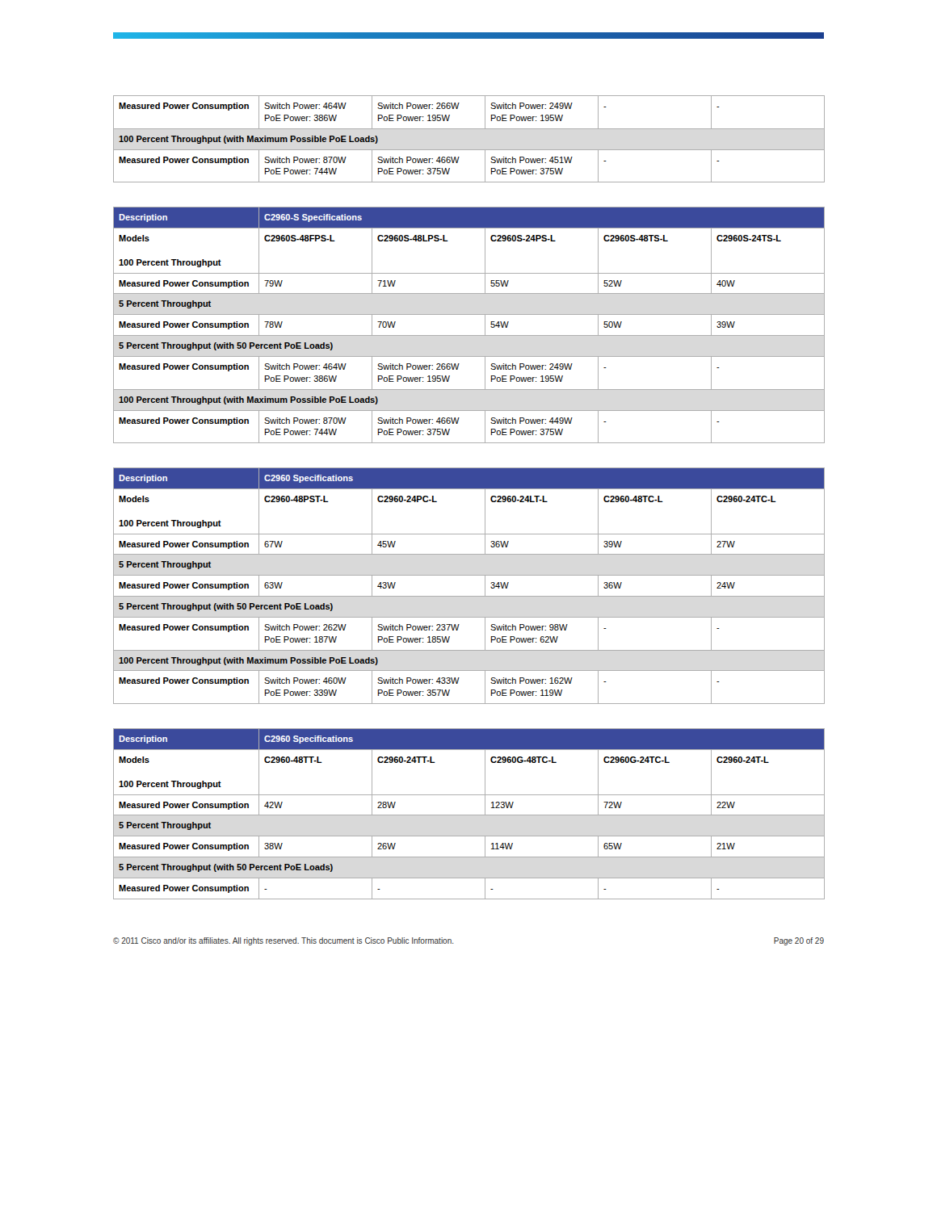| Measured Power Consumption | Switch Power: 464W PoE Power: 386W | Switch Power: 266W PoE Power: 195W | Switch Power: 249W PoE Power: 195W | - | - |
| 100 Percent Throughput (with Maximum Possible PoE Loads) |
| Measured Power Consumption | Switch Power: 870W PoE Power: 744W | Switch Power: 466W PoE Power: 375W | Switch Power: 451W PoE Power: 375W | - | - |
| Description | C2960-S Specifications |
| --- | --- |
| Models 100 Percent Throughput | C2960S-48FPS-L | C2960S-48LPS-L | C2960S-24PS-L | C2960S-48TS-L | C2960S-24TS-L |
| Measured Power Consumption | 79W | 71W | 55W | 52W | 40W |
| 5 Percent Throughput |
| Measured Power Consumption | 78W | 70W | 54W | 50W | 39W |
| 5 Percent Throughput (with 50 Percent PoE Loads) |
| Measured Power Consumption | Switch Power: 464W PoE Power: 386W | Switch Power: 266W PoE Power: 195W | Switch Power: 249W PoE Power: 195W | - | - |
| 100 Percent Throughput (with Maximum Possible PoE Loads) |
| Measured Power Consumption | Switch Power: 870W PoE Power: 744W | Switch Power: 466W PoE Power: 375W | Switch Power: 449W PoE Power: 375W | - | - |
| Description | C2960 Specifications |
| --- | --- |
| Models 100 Percent Throughput | C2960-48PST-L | C2960-24PC-L | C2960-24LT-L | C2960-48TC-L | C2960-24TC-L |
| Measured Power Consumption | 67W | 45W | 36W | 39W | 27W |
| 5 Percent Throughput |
| Measured Power Consumption | 63W | 43W | 34W | 36W | 24W |
| 5 Percent Throughput (with 50 Percent PoE Loads) |
| Measured Power Consumption | Switch Power: 262W PoE Power: 187W | Switch Power: 237W PoE Power: 185W | Switch Power: 98W PoE Power: 62W | - | - |
| 100 Percent Throughput (with Maximum Possible PoE Loads) |
| Measured Power Consumption | Switch Power: 460W PoE Power: 339W | Switch Power: 433W PoE Power: 357W | Switch Power: 162W PoE Power: 119W | - | - |
| Description | C2960 Specifications |
| --- | --- |
| Models 100 Percent Throughput | C2960-48TT-L | C2960-24TT-L | C2960G-48TC-L | C2960G-24TC-L | C2960-24T-L |
| Measured Power Consumption | 42W | 28W | 123W | 72W | 22W |
| 5 Percent Throughput |
| Measured Power Consumption | 38W | 26W | 114W | 65W | 21W |
| 5 Percent Throughput (with 50 Percent PoE Loads) |
| Measured Power Consumption | - | - | - | - | - |
© 2011 Cisco and/or its affiliates. All rights reserved. This document is Cisco Public Information.
Page 20 of 29